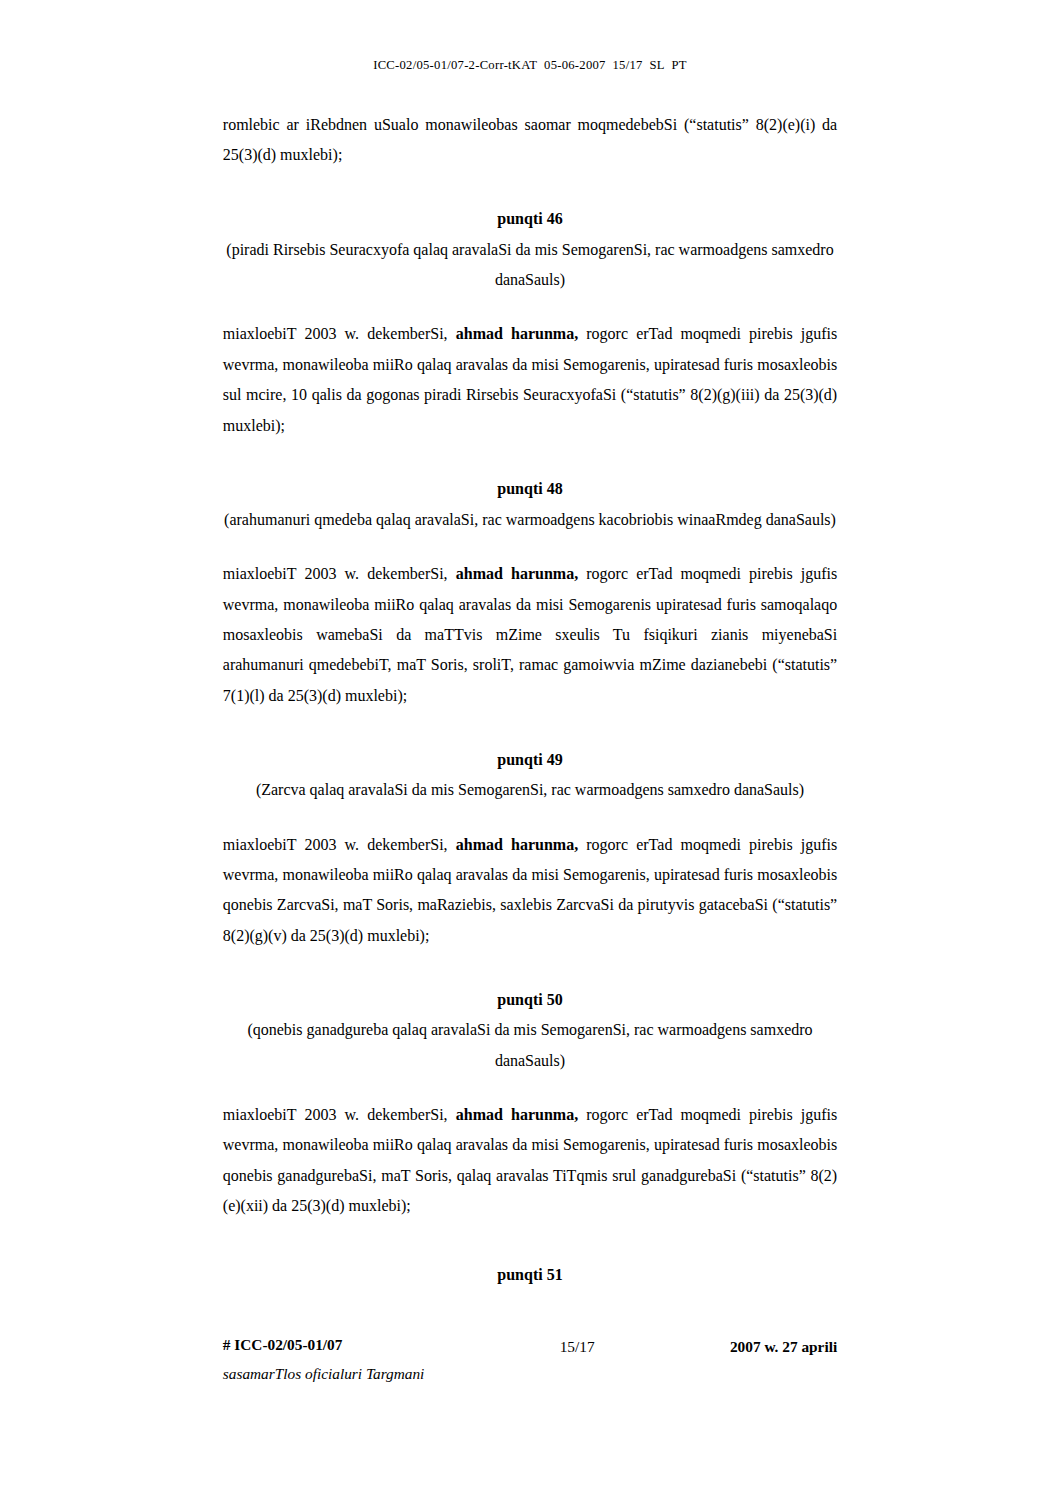ICC-02/05-01/07-2-Corr-tKAT 05-06-2007 15/17 SL PT
romlebic ar iRebdnen uSualo monawileobas saomar moqmedebebSi (“statutis” 8(2)(e)(i) da 25(3)(d) muxlebi);
punqti 46
(piradi Rirsebis Seuracxyofa qalaq aravalaSi da mis SemogarenSi, rac warmoadgens samxedro danaSauls)
miaxloebiT 2003 w. dekemberSi, ahmad harunma, rogorc erTad moqmedi pirebis jgufis wevrma, monawileoba miiRo qalaq aravalas da misi Semogarenis, upiratesad furis mosaxleobis sul mcire, 10 qalis da gogonas piradi Rirsebis SeuracxyofaSi (“statutis” 8(2)(g)(iii) da 25(3)(d) muxlebi);
punqti 48
(arahumanuri qmedeba qalaq aravalaSi, rac warmoadgens kacobriobis winaaRmdeg danaSauls)
miaxloebiT 2003 w. dekemberSi, ahmad harunma, rogorc erTad moqmedi pirebis jgufis wevrma, monawileoba miiRo qalaq aravalas da misi Semogarenis upiratesad furis samoqalaqo mosaxleobis wamebaSi da maTTvis mZime sxeulis Tu fsiqikuri zianis miyenebaSi arahumanuri qmedebebiT, maT Soris, sroliT, ramac gamoiwvia mZime dazianebebi (“statutis” 7(1)(l) da 25(3)(d) muxlebi);
punqti 49
(Zarcva qalaq aravalaSi da mis SemogarenSi, rac warmoadgens samxedro danaSauls)
miaxloebiT 2003 w. dekemberSi, ahmad harunma, rogorc erTad moqmedi pirebis jgufis wevrma, monawileoba miiRo qalaq aravalas da misi Semogarenis, upiratesad furis mosaxleobis qonebis ZarcvaSi, maT Soris, maRaziebis, saxlebis ZarcvaSi da pirutyvis gatacebaSi (“statutis” 8(2)(g)(v) da 25(3)(d) muxlebi);
punqti 50
(qonebis ganadgureba qalaq aravalaSi da mis SemogarenSi, rac warmoadgens samxedro danaSauls)
miaxloebiT 2003 w. dekemberSi, ahmad harunma, rogorc erTad moqmedi pirebis jgufis wevrma, monawileoba miiRo qalaq aravalas da misi Semogarenis, upiratesad furis mosaxleobis qonebis ganadgurebaSi, maT Soris, qalaq aravalas TiTqmis srul ganadgurebaSi (“statutis” 8(2)(e)(xii) da 25(3)(d) muxlebi);
punqti 51
# ICC-02/05-01/07
sasamarTlos oficialuri Targmani
15/17
2007 w. 27 aprili